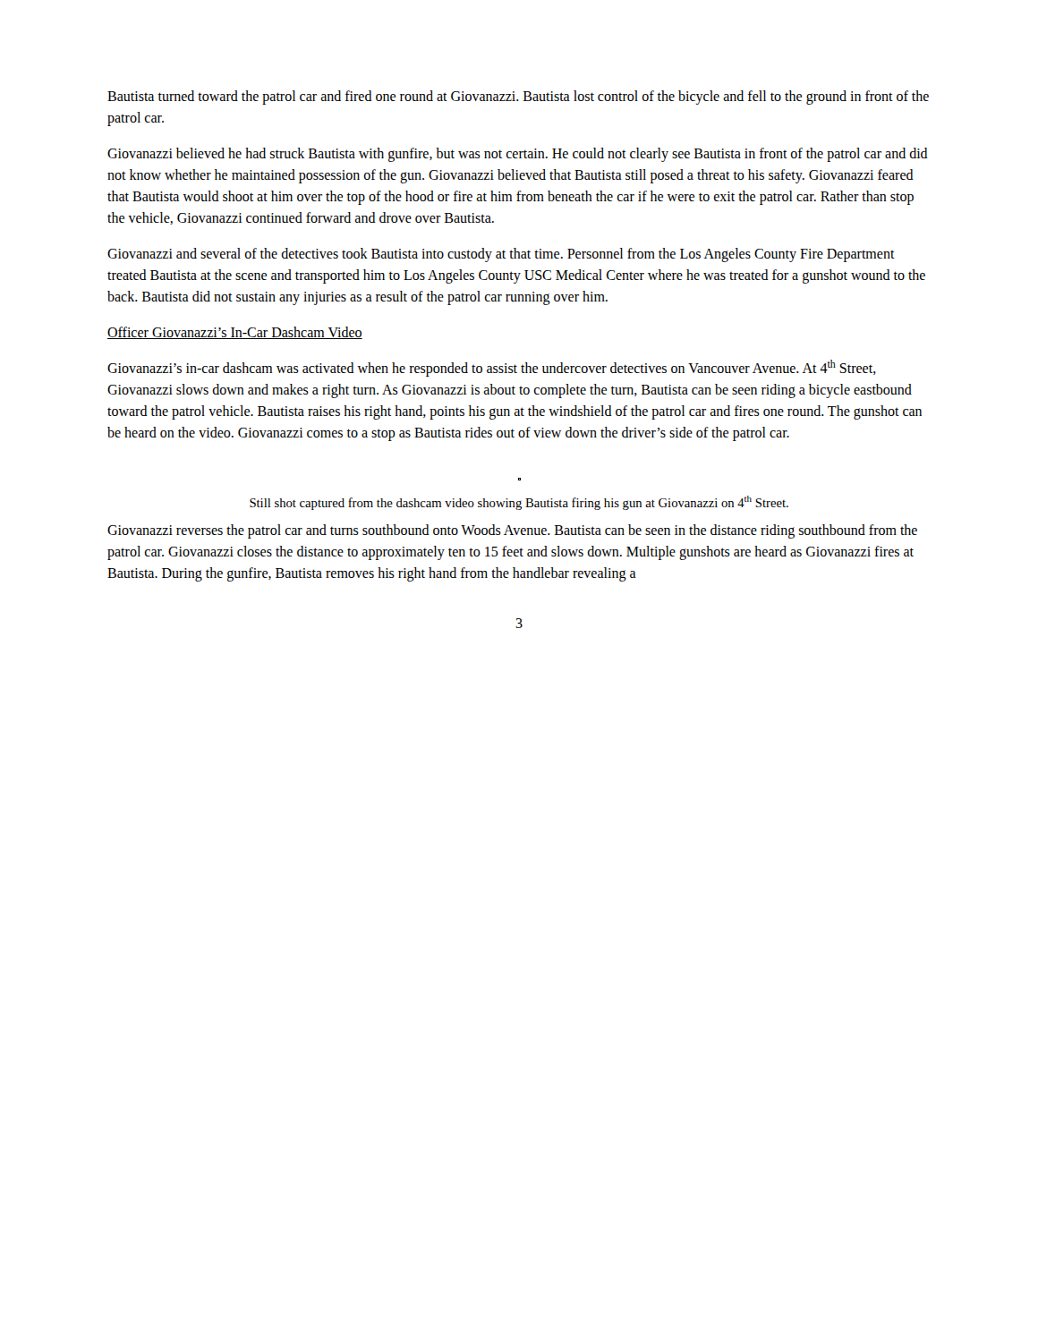Bautista turned toward the patrol car and fired one round at Giovanazzi. Bautista lost control of the bicycle and fell to the ground in front of the patrol car.
Giovanazzi believed he had struck Bautista with gunfire, but was not certain. He could not clearly see Bautista in front of the patrol car and did not know whether he maintained possession of the gun. Giovanazzi believed that Bautista still posed a threat to his safety. Giovanazzi feared that Bautista would shoot at him over the top of the hood or fire at him from beneath the car if he were to exit the patrol car. Rather than stop the vehicle, Giovanazzi continued forward and drove over Bautista.
Giovanazzi and several of the detectives took Bautista into custody at that time. Personnel from the Los Angeles County Fire Department treated Bautista at the scene and transported him to Los Angeles County USC Medical Center where he was treated for a gunshot wound to the back. Bautista did not sustain any injuries as a result of the patrol car running over him.
Officer Giovanazzi’s In-Car Dashcam Video
Giovanazzi’s in-car dashcam was activated when he responded to assist the undercover detectives on Vancouver Avenue. At 4th Street, Giovanazzi slows down and makes a right turn. As Giovanazzi is about to complete the turn, Bautista can be seen riding a bicycle eastbound toward the patrol vehicle. Bautista raises his right hand, points his gun at the windshield of the patrol car and fires one round. The gunshot can be heard on the video. Giovanazzi comes to a stop as Bautista rides out of view down the driver’s side of the patrol car.
Still shot captured from the dashcam video showing Bautista firing his gun at Giovanazzi on 4th Street.
Giovanazzi reverses the patrol car and turns southbound onto Woods Avenue. Bautista can be seen in the distance riding southbound from the patrol car. Giovanazzi closes the distance to approximately ten to 15 feet and slows down. Multiple gunshots are heard as Giovanazzi fires at Bautista. During the gunfire, Bautista removes his right hand from the handlebar revealing a
3